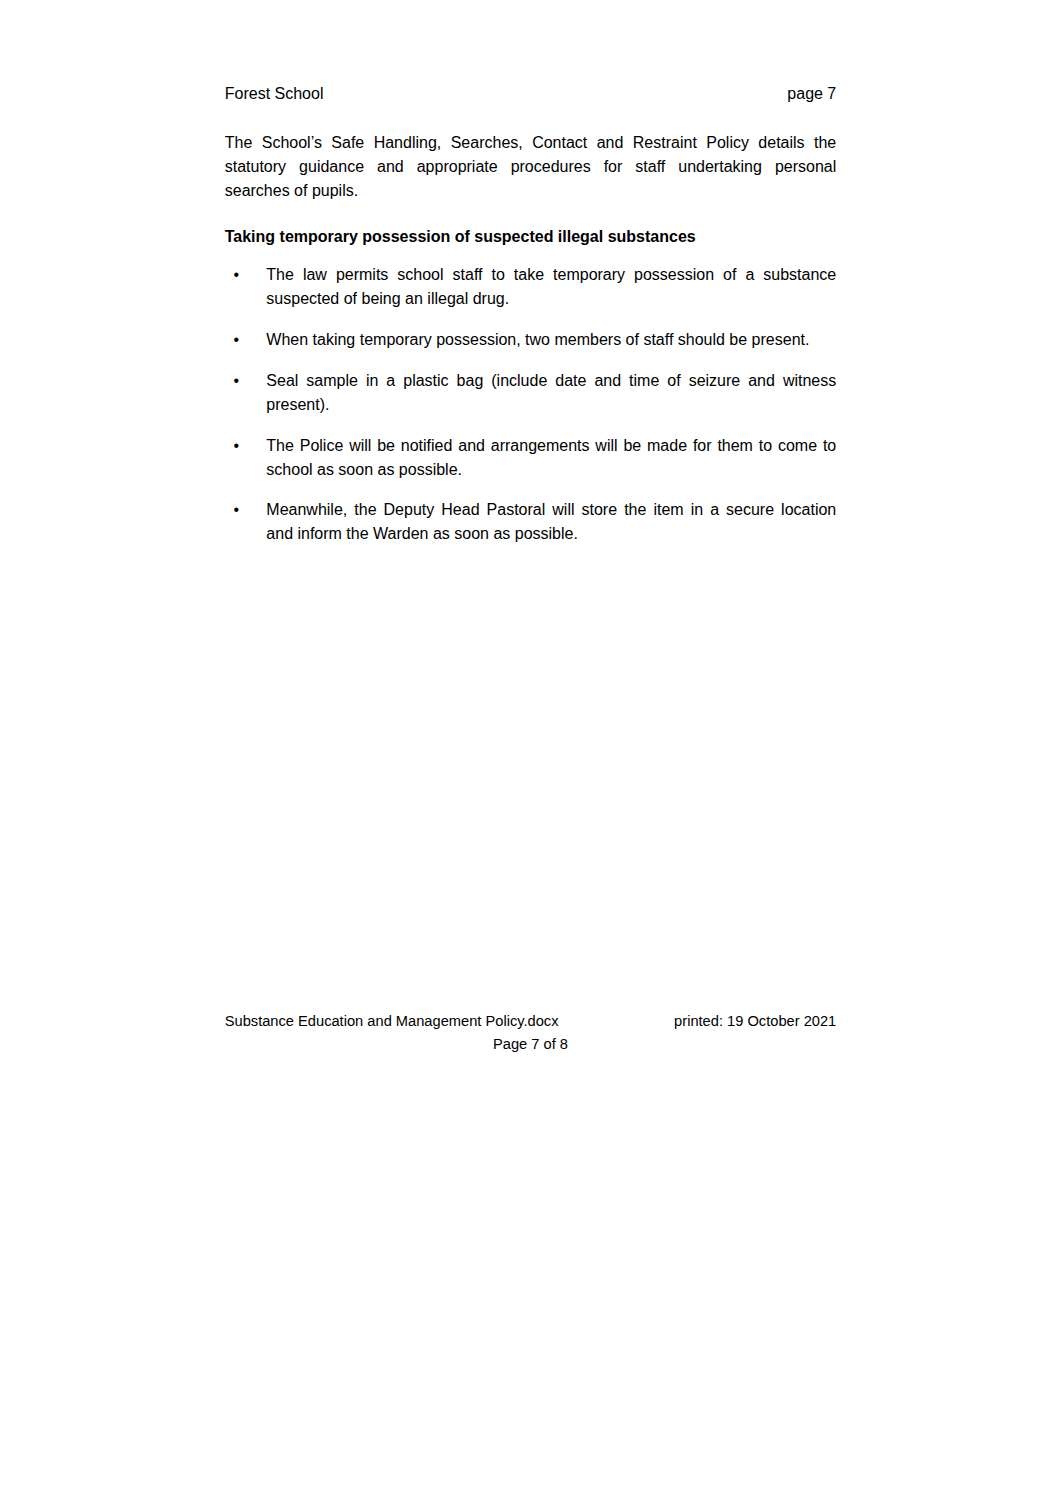Forest School
page 7
The School’s Safe Handling, Searches, Contact and Restraint Policy details the statutory guidance and appropriate procedures for staff undertaking personal searches of pupils.
Taking temporary possession of suspected illegal substances
The law permits school staff to take temporary possession of a substance suspected of being an illegal drug.
When taking temporary possession, two members of staff should be present.
Seal sample in a plastic bag (include date and time of seizure and witness present).
The Police will be notified and arrangements will be made for them to come to school as soon as possible.
Meanwhile, the Deputy Head Pastoral will store the item in a secure location and inform the Warden as soon as possible.
Substance Education and Management Policy.docx printed: 19 October 2021
Page 7 of 8